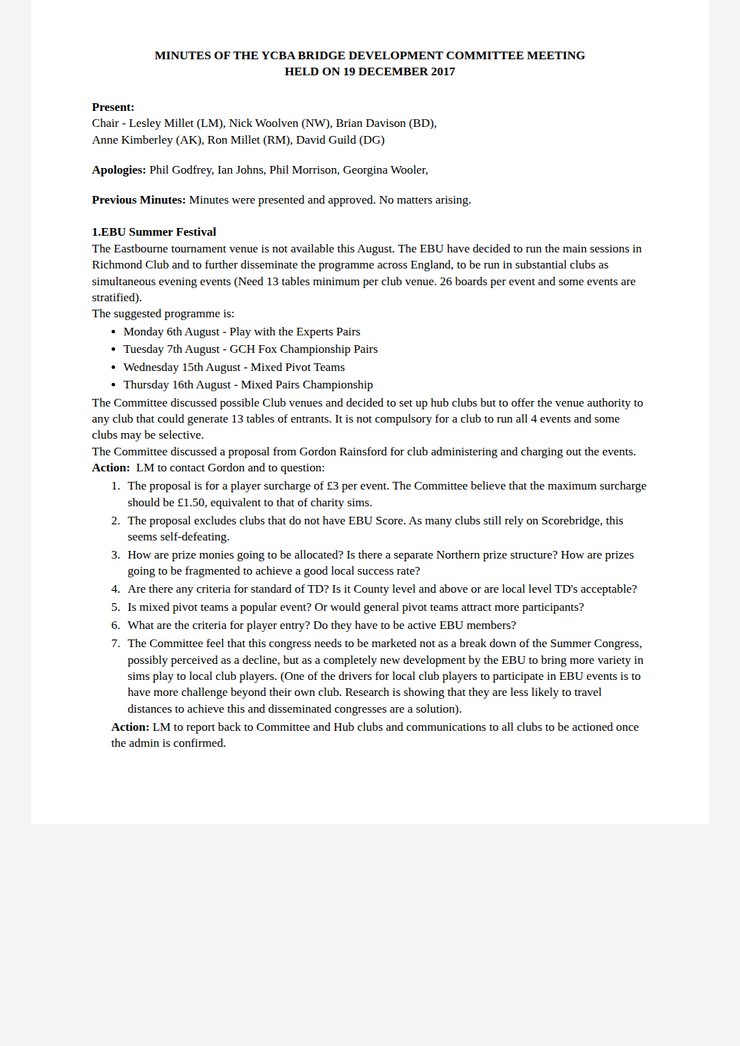Minutes of the YCBA Bridge Development Committee Meeting
held on 19 December 2017
Present:
Chair - Lesley Millet (LM), Nick Woolven (NW), Brian Davison (BD),
Anne Kimberley (AK), Ron Millet (RM), David Guild (DG)
Apologies: Phil Godfrey, Ian Johns, Phil Morrison, Georgina Wooler,
Previous Minutes: Minutes were presented and approved. No matters arising.
1.EBU Summer Festival
The Eastbourne tournament venue is not available this August. The EBU have decided to run the main sessions in Richmond Club and to further disseminate the programme across England, to be run in substantial clubs as simultaneous evening events (Need 13 tables minimum per club venue. 26 boards per event and some events are stratified).
The suggested programme is:
Monday 6th August - Play with the Experts Pairs
Tuesday 7th August - GCH Fox Championship Pairs
Wednesday 15th August - Mixed Pivot Teams
Thursday 16th August - Mixed Pairs Championship
The Committee discussed possible Club venues and decided to set up hub clubs but to offer the venue authority to any club that could generate 13 tables of entrants. It is not compulsory for a club to run all 4 events and some clubs may be selective.
The Committee discussed a proposal from Gordon Rainsford for club administering and charging out the events.
Action: LM to contact Gordon and to question:
The proposal is for a player surcharge of £3 per event. The Committee believe that the maximum surcharge should be £1.50, equivalent to that of charity sims.
The proposal excludes clubs that do not have EBU Score. As many clubs still rely on Scorebridge, this seems self-defeating.
How are prize monies going to be allocated? Is there a separate Northern prize structure? How are prizes going to be fragmented to achieve a good local success rate?
Are there any criteria for standard of TD? Is it County level and above or are local level TD's acceptable?
Is mixed pivot teams a popular event? Or would general pivot teams attract more participants?
What are the criteria for player entry? Do they have to be active EBU members?
The Committee feel that this congress needs to be marketed not as a break down of the Summer Congress, possibly perceived as a decline, but as a completely new development by the EBU to bring more variety in sims play to local club players. (One of the drivers for local club players to participate in EBU events is to have more challenge beyond their own club. Research is showing that they are less likely to travel distances to achieve this and disseminated congresses are a solution).
Action: LM to report back to Committee and Hub clubs and communications to all clubs to be actioned once the admin is confirmed.